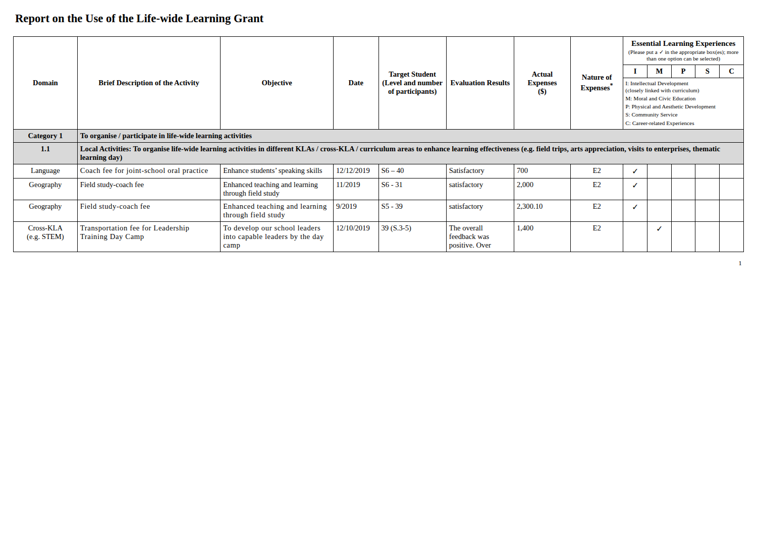Report on the Use of the Life-wide Learning Grant
| Domain | Brief Description of the Activity | Objective | Date | Target Student (Level and number of participants) | Evaluation Results | Actual Expenses ($) | Nature of Expenses * | Essential Learning Experiences (Please put a ✓ in the appropriate box(es); more than one option can be selected) |
| --- | --- | --- | --- | --- | --- | --- | --- | --- |
| I | M | P | S | C |
| I: Intellectual Development (closely linked with curriculum) M: Moral and Civic Education P: Physical and Aesthetic Development S: Community Service C: Career-related Experiences |
| Category 1 | To organise / participate in life-wide learning activities |
| 1.1 | Local Activities: To organise life-wide learning activities in different KLAs / cross-KLA / curriculum areas to enhance learning effectiveness (e.g. field trips, arts appreciation, visits to enterprises, thematic learning day) |
| Language | Coach fee for joint-school oral practice | Enhance students’ speaking skills | 12/12/2019 | S6 – 40 | Satisfactory | 700 | E2 | ✓ | | | | |
| Geography | Field study-coach fee | Enhanced teaching and learning through field study | 11/2019 | S6 - 31 | satisfactory | 2,000 | E2 | ✓ | | | | |
| Geography | Field study-coach fee | Enhanced teaching and learning through field study | 9/2019 | S5 - 39 | satisfactory | 2,300.10 | E2 | ✓ | | | | |
| Cross-KLA (e.g. STEM) | Transportation fee for Leadership Training Day Camp | To develop our school leaders into capable leaders by the day camp | 12/10/2019 | 39 (S.3-5) | The overall feedback was positive. Over | 1,400 | E2 | | ✓ | | | |
1